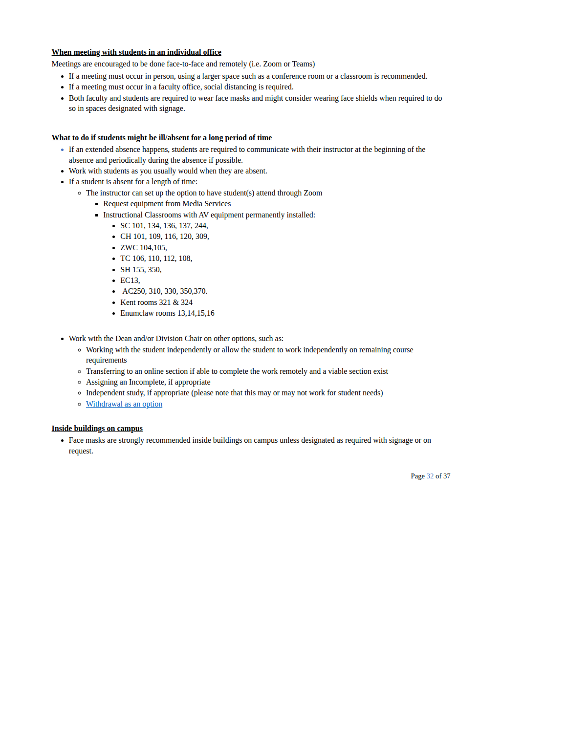When meeting with students in an individual office
Meetings are encouraged to be done face-to-face and remotely (i.e. Zoom or Teams)
If a meeting must occur in person, using a larger space such as a conference room or a classroom is recommended.
If a meeting must occur in a faculty office, social distancing is required.
Both faculty and students are required to wear face masks and might consider wearing face shields when required to do so in spaces designated with signage.
What to do if students might be ill/absent for a long period of time
If an extended absence happens, students are required to communicate with their instructor at the beginning of the absence and periodically during the absence if possible.
Work with students as you usually would when they are absent.
If a student is absent for a length of time:
The instructor can set up the option to have student(s) attend through Zoom
Request equipment from Media Services
Instructional Classrooms with AV equipment permanently installed:
SC 101, 134, 136, 137, 244,
CH 101, 109, 116, 120, 309,
ZWC 104,105,
TC 106, 110, 112, 108,
SH 155, 350,
EC13,
AC250, 310, 330, 350,370.
Kent rooms 321 & 324
Enumclaw rooms 13,14,15,16
Work with the Dean and/or Division Chair on other options, such as:
Working with the student independently or allow the student to work independently on remaining course requirements
Transferring to an online section if able to complete the work remotely and a viable section exist
Assigning an Incomplete, if appropriate
Independent study, if appropriate (please note that this may or may not work for student needs)
Withdrawal as an option
Inside buildings on campus
Face masks are strongly recommended inside buildings on campus unless designated as required with signage or on request.
Page 32 of 37